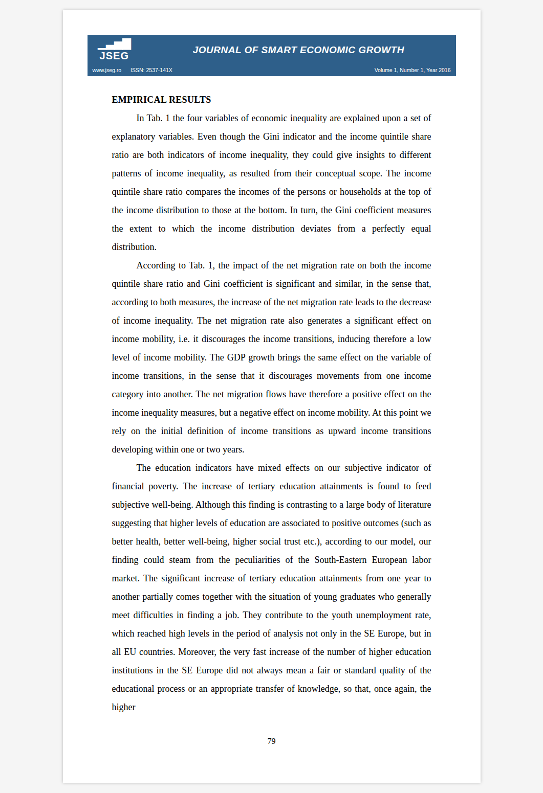▁▃▅▇
JSEG
JOURNAL OF SMART ECONOMIC GROWTH
www.jseg.ro ISSN: 2537-141X
Volume 1, Number 1, Year 2016
EMPIRICAL RESULTS
In Tab. 1 the four variables of economic inequality are explained upon a set of explanatory variables. Even though the Gini indicator and the income quintile share ratio are both indicators of income inequality, they could give insights to different patterns of income inequality, as resulted from their conceptual scope. The income quintile share ratio compares the incomes of the persons or households at the top of the income distribution to those at the bottom. In turn, the Gini coefficient measures the extent to which the income distribution deviates from a perfectly equal distribution.
According to Tab. 1, the impact of the net migration rate on both the income quintile share ratio and Gini coefficient is significant and similar, in the sense that, according to both measures, the increase of the net migration rate leads to the decrease of income inequality. The net migration rate also generates a significant effect on income mobility, i.e. it discourages the income transitions, inducing therefore a low level of income mobility. The GDP growth brings the same effect on the variable of income transitions, in the sense that it discourages movements from one income category into another. The net migration flows have therefore a positive effect on the income inequality measures, but a negative effect on income mobility. At this point we rely on the initial definition of income transitions as upward income transitions developing within one or two years.
The education indicators have mixed effects on our subjective indicator of financial poverty. The increase of tertiary education attainments is found to feed subjective well-being. Although this finding is contrasting to a large body of literature suggesting that higher levels of education are associated to positive outcomes (such as better health, better well-being, higher social trust etc.), according to our model, our finding could steam from the peculiarities of the South-Eastern European labor market. The significant increase of tertiary education attainments from one year to another partially comes together with the situation of young graduates who generally meet difficulties in finding a job. They contribute to the youth unemployment rate, which reached high levels in the period of analysis not only in the SE Europe, but in all EU countries. Moreover, the very fast increase of the number of higher education institutions in the SE Europe did not always mean a fair or standard quality of the educational process or an appropriate transfer of knowledge, so that, once again, the higher
79